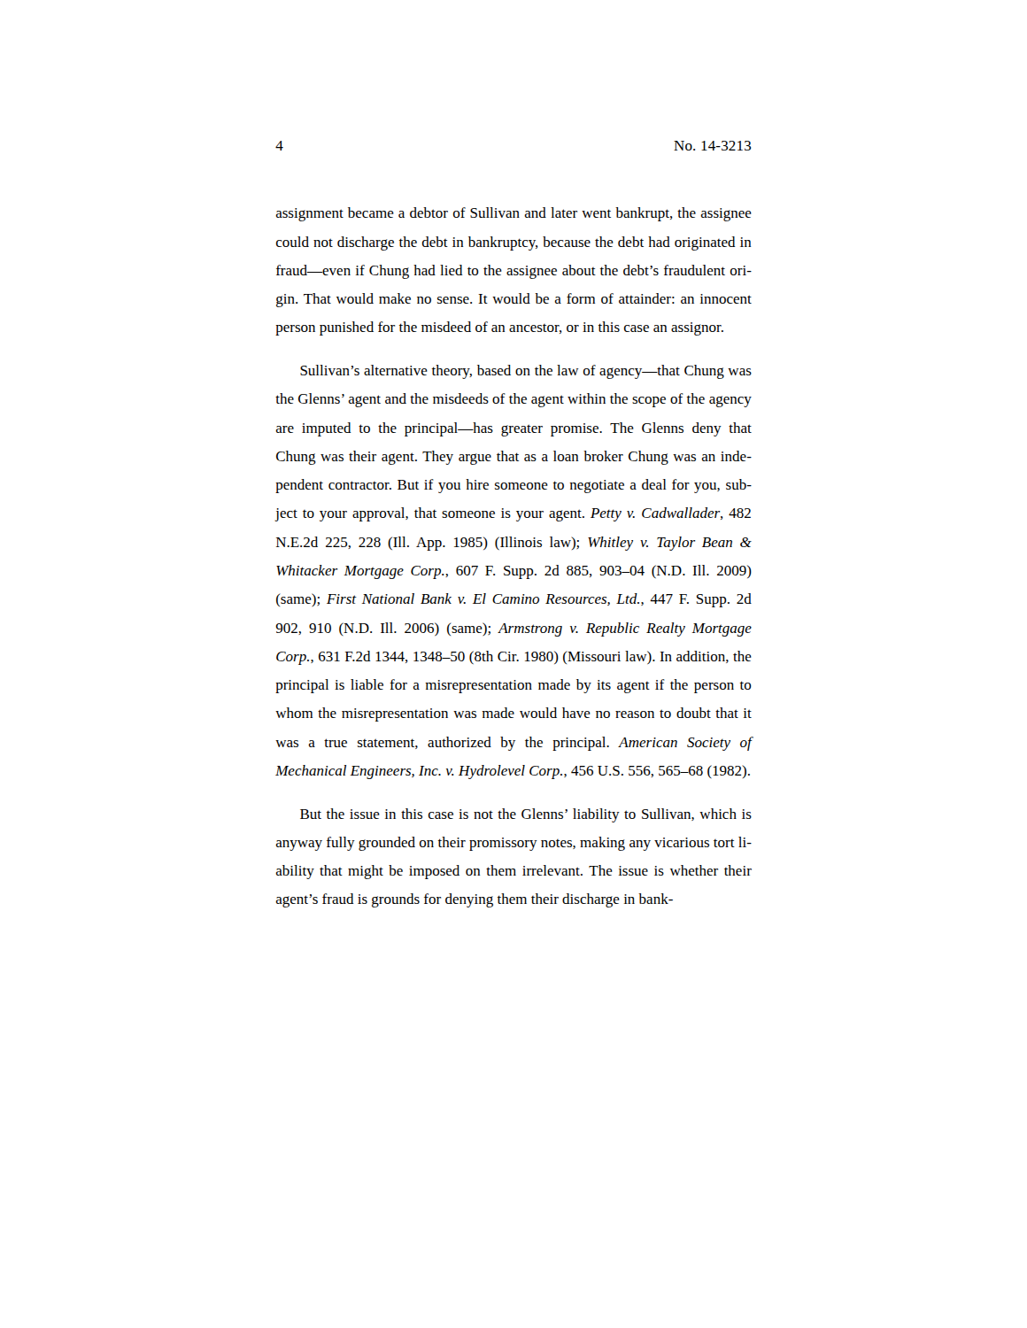4 No. 14-3213
assignment became a debtor of Sullivan and later went bankrupt, the assignee could not discharge the debt in bankruptcy, because the debt had originated in fraud—even if Chung had lied to the assignee about the debt’s fraudulent origin. That would make no sense. It would be a form of attainder: an innocent person punished for the misdeed of an ancestor, or in this case an assignor.
Sullivan’s alternative theory, based on the law of agency—that Chung was the Glenns’ agent and the misdeeds of the agent within the scope of the agency are imputed to the principal—has greater promise. The Glenns deny that Chung was their agent. They argue that as a loan broker Chung was an independent contractor. But if you hire someone to negotiate a deal for you, subject to your approval, that someone is your agent. Petty v. Cadwallader, 482 N.E.2d 225, 228 (Ill. App. 1985) (Illinois law); Whitley v. Taylor Bean & Whitacker Mortgage Corp., 607 F. Supp. 2d 885, 903–04 (N.D. Ill. 2009) (same); First National Bank v. El Camino Resources, Ltd., 447 F. Supp. 2d 902, 910 (N.D. Ill. 2006) (same); Armstrong v. Republic Realty Mortgage Corp., 631 F.2d 1344, 1348–50 (8th Cir. 1980) (Missouri law). In addition, the principal is liable for a misrepresentation made by its agent if the person to whom the misrepresentation was made would have no reason to doubt that it was a true statement, authorized by the principal. American Society of Mechanical Engineers, Inc. v. Hydrolevel Corp., 456 U.S. 556, 565–68 (1982).
But the issue in this case is not the Glenns’ liability to Sullivan, which is anyway fully grounded on their promissory notes, making any vicarious tort liability that might be imposed on them irrelevant. The issue is whether their agent’s fraud is grounds for denying them their discharge in bank-